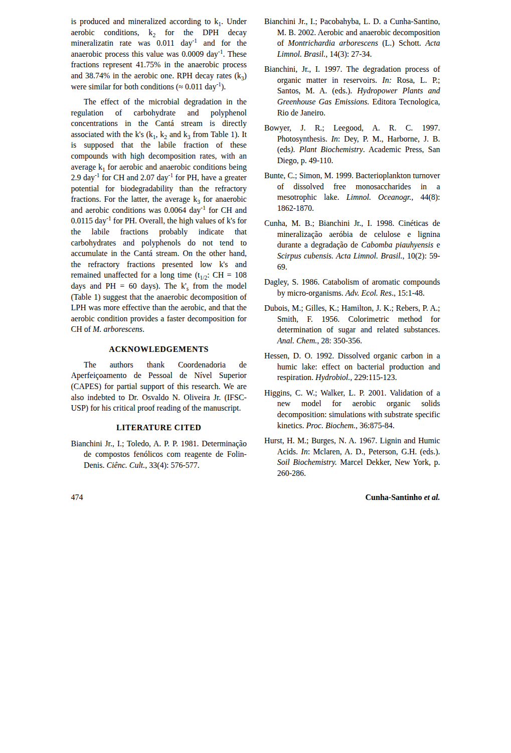is produced and mineralized according to k1. Under aerobic conditions, k2 for the DPH decay mineralizatin rate was 0.011 day-1 and for the anaerobic process this value was 0.0009 day-1. These fractions represent 41.75% in the anaerobic process and 38.74% in the aerobic one. RPH decay rates (k3) were similar for both conditions (≈ 0.011 day-1).
The effect of the microbial degradation in the regulation of carbohydrate and polyphenol concentrations in the Cantá stream is directly associated with the k's (k1, k2 and k3 from Table 1). It is supposed that the labile fraction of these compounds with high decomposition rates, with an average k1 for aerobic and anaerobic conditions being 2.9 day-1 for CH and 2.07 day-1 for PH, have a greater potential for biodegradability than the refractory fractions. For the latter, the average k3 for anaerobic and aerobic conditions was 0.0064 day-1 for CH and 0.0115 day-1 for PH. Overall, the high values of k's for the labile fractions probably indicate that carbohydrates and polyphenols do not tend to accumulate in the Cantá stream. On the other hand, the refractory fractions presented low k's and remained unaffected for a long time (t1/2: CH = 108 days and PH = 60 days). The k's from the model (Table 1) suggest that the anaerobic decomposition of LPH was more effective than the aerobic, and that the aerobic condition provides a faster decomposition for CH of M. arborescens.
ACKNOWLEDGEMENTS
The authors thank Coordenadoria de Aperfeiçoamento de Pessoal de Nível Superior (CAPES) for partial support of this research. We are also indebted to Dr. Osvaldo N. Oliveira Jr. (IFSC-USP) for his critical proof reading of the manuscript.
LITERATURE CITED
Bianchini Jr., I.; Toledo, A. P. P. 1981. Determinação de compostos fenólicos com reagente de Folin-Denis. Ciênc. Cult., 33(4): 576-577.
Bianchini Jr., I.; Pacobahyba, L. D. a Cunha-Santino, M. B. 2002. Aerobic and anaerobic decomposition of Montrichardia arborescens (L.) Schott. Acta Limnol. Brasil., 14(3): 27-34.
Bianchini, Jr., I. 1997. The degradation process of organic matter in reservoirs. In: Rosa, L. P.; Santos, M. A. (eds.). Hydropower Plants and Greenhouse Gas Emissions. Editora Tecnologica, Rio de Janeiro.
Bowyer, J. R.; Leegood, A. R. C. 1997. Photosynthesis. In: Dey, P. M., Harborne, J. B. (eds). Plant Biochemistry. Academic Press, San Diego, p. 49-110.
Bunte, C.; Simon, M. 1999. Bacterioplankton turnover of dissolved free monosaccharides in a mesotrophic lake. Limnol. Oceanogr., 44(8): 1862-1870.
Cunha, M. B.; Bianchini Jr., I. 1998. Cinéticas de mineralização aeróbia de celulose e lignina durante a degradação de Cabomba piauhyensis e Scirpus cubensis. Acta Limnol. Brasil., 10(2): 59-69.
Dagley, S. 1986. Catabolism of aromatic compounds by micro-organisms. Adv. Ecol. Res., 15:1-48.
Dubois, M.; Gilles, K.; Hamilton, J. K.; Rebers, P. A.; Smith, F. 1956. Colorimetric method for determination of sugar and related substances. Anal. Chem., 28: 350-356.
Hessen, D. O. 1992. Dissolved organic carbon in a humic lake: effect on bacterial production and respiration. Hydrobiol., 229:115-123.
Higgins, C. W.; Walker, L. P. 2001. Validation of a new model for aerobic organic solids decomposition: simulations with substrate specific kinetics. Proc. Biochem., 36:875-84.
Hurst, H. M.; Burges, N. A. 1967. Lignin and Humic Acids. In: Mclaren, A. D., Peterson, G.H. (eds.). Soil Biochemistry. Marcel Dekker, New York, p. 260-286.
474 Cunha-Santinho et al.